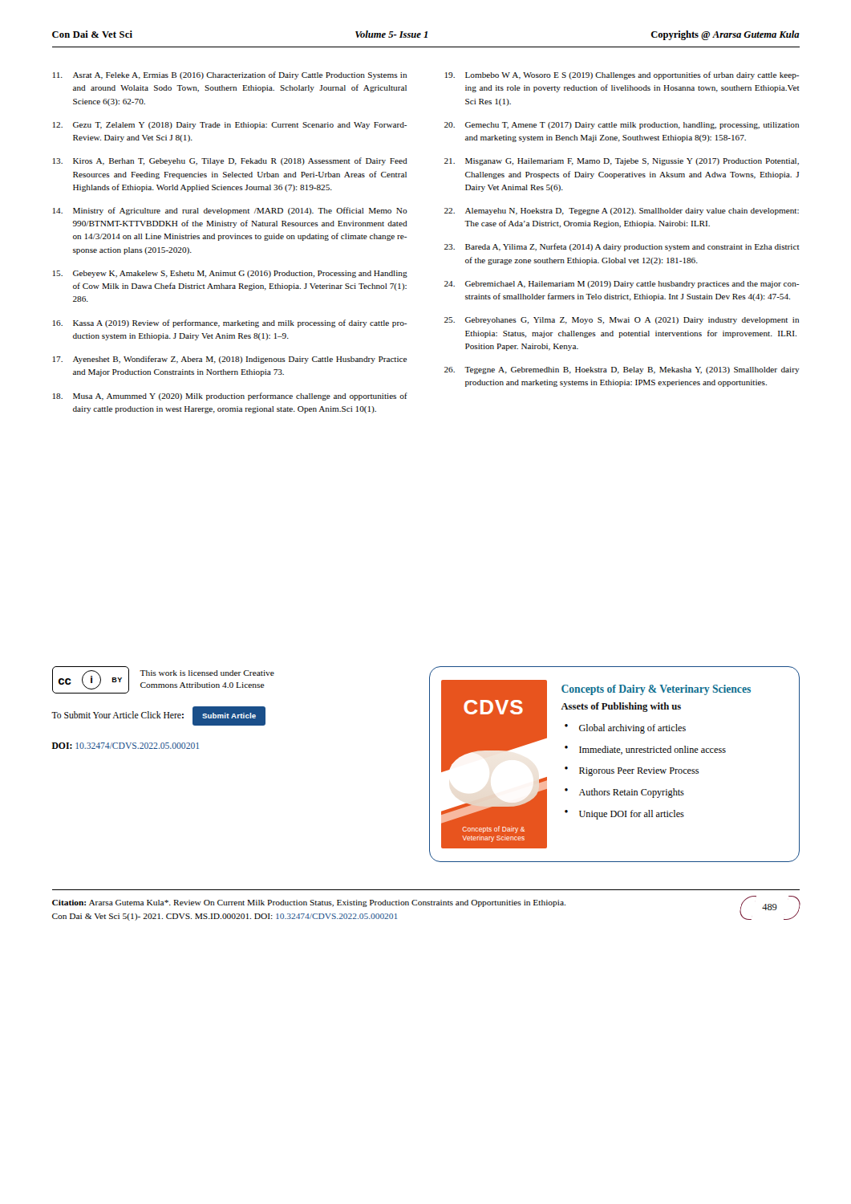Con Dai & Vet Sci
Volume 5- Issue 1
Copyrights @ Ararsa Gutema Kula
11. Asrat A, Feleke A, Ermias B (2016) Characterization of Dairy Cattle Production Systems in and around Wolaita Sodo Town, Southern Ethiopia. Scholarly Journal of Agricultural Science 6(3): 62-70.
12. Gezu T, Zelalem Y (2018) Dairy Trade in Ethiopia: Current Scenario and Way Forward-Review. Dairy and Vet Sci J 8(1).
13. Kiros A, Berhan T, Gebeyehu G, Tilaye D, Fekadu R (2018) Assessment of Dairy Feed Resources and Feeding Frequencies in Selected Urban and Peri-Urban Areas of Central Highlands of Ethiopia. World Applied Sciences Journal 36 (7): 819-825.
14. Ministry of Agriculture and rural development /MARD (2014). The Official Memo No 990/BTNMT-KTTVBDDKH of the Ministry of Natural Resources and Environment dated on 14/3/2014 on all Line Ministries and provinces to guide on updating of climate change response action plans (2015-2020).
15. Gebeyew K, Amakelew S, Eshetu M, Animut G (2016) Production, Processing and Handling of Cow Milk in Dawa Chefa District Amhara Region, Ethiopia. J Veterinar Sci Technol 7(1): 286.
16. Kassa A (2019) Review of performance, marketing and milk processing of dairy cattle production system in Ethiopia. J Dairy Vet Anim Res 8(1): 1–9.
17. Ayeneshet B, Wondiferaw Z, Abera M, (2018) Indigenous Dairy Cattle Husbandry Practice and Major Production Constraints in Northern Ethiopia 73.
18. Musa A, Amummed Y (2020) Milk production performance challenge and opportunities of dairy cattle production in west Harerge, oromia regional state. Open Anim.Sci 10(1).
19. Lombebo W A, Wosoro E S (2019) Challenges and opportunities of urban dairy cattle keeping and its role in poverty reduction of livelihoods in Hosanna town, southern Ethiopia.Vet Sci Res 1(1).
20. Gemechu T, Amene T (2017) Dairy cattle milk production, handling, processing, utilization and marketing system in Bench Maji Zone, Southwest Ethiopia 8(9): 158-167.
21. Misganaw G, Hailemariam F, Mamo D, Tajebe S, Nigussie Y (2017) Production Potential, Challenges and Prospects of Dairy Cooperatives in Aksum and Adwa Towns, Ethiopia. J Dairy Vet Animal Res 5(6).
22. Alemayehu N, Hoekstra D, Tegegne A (2012). Smallholder dairy value chain development: The case of Ada’a District, Oromia Region, Ethiopia. Nairobi: ILRI.
23. Bareda A, Yilima Z, Nurfeta (2014) A dairy production system and constraint in Ezha district of the gurage zone southern Ethiopia. Global vet 12(2): 181-186.
24. Gebremichael A, Hailemariam M (2019) Dairy cattle husbandry practices and the major constraints of smallholder farmers in Telo district, Ethiopia. Int J Sustain Dev Res 4(4): 47-54.
25. Gebreyohanes G, Yilma Z, Moyo S, Mwai O A (2021) Dairy industry development in Ethiopia: Status, major challenges and potential interventions for improvement. ILRI. Position Paper. Nairobi, Kenya.
26. Tegegne A, Gebremedhin B, Hoekstra D, Belay B, Mekasha Y, (2013) Smallholder dairy production and marketing systems in Ethiopia: IPMS experiences and opportunities.
cc
i
BY
This work is licensed under Creative
Commons Attribution 4.0 License
To Submit Your Article Click Here: Submit Article
DOI: 10.32474/CDVS.2022.05.000201
CDVS
Concepts of Dairy &
Veterinary Sciences
Concepts of Dairy & Veterinary Sciences
Assets of Publishing with us
Global archiving of articles
Immediate, unrestricted online access
Rigorous Peer Review Process
Authors Retain Copyrights
Unique DOI for all articles
Citation: Ararsa Gutema Kula*. Review On Current Milk Production Status, Existing Production Constraints and Opportunities in Ethiopia.
Con Dai & Vet Sci 5(1)- 2021. CDVS. MS.ID.000201. DOI: 10.32474/CDVS.2022.05.000201
489